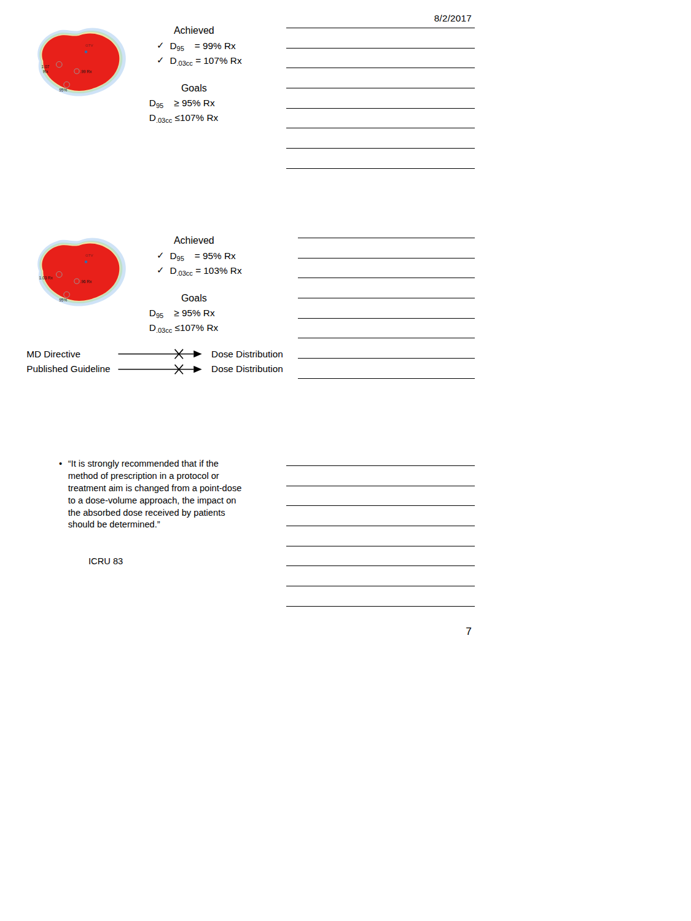8/2/2017
GTV 1.07 Rx .99 Rx 95%
Achieved
D95 = 99% Rx
D.03cc = 107% Rx
Goals
D95 ≥ 95% Rx
D.03cc ≤107% Rx
GTV 1.03 Rx .96 Rx 95%
Achieved
D95 = 95% Rx
D.03cc = 103% Rx
Goals
D95 ≥ 95% Rx
D.03cc ≤107% Rx
MD Directive
Dose Distribution
Published Guideline
Dose Distribution
• “It is strongly recommended that if the method of prescription in a protocol or treatment aim is changed from a point-dose to a dose-volume approach, the impact on the absorbed dose received by patients should be determined.”
ICRU 83
7